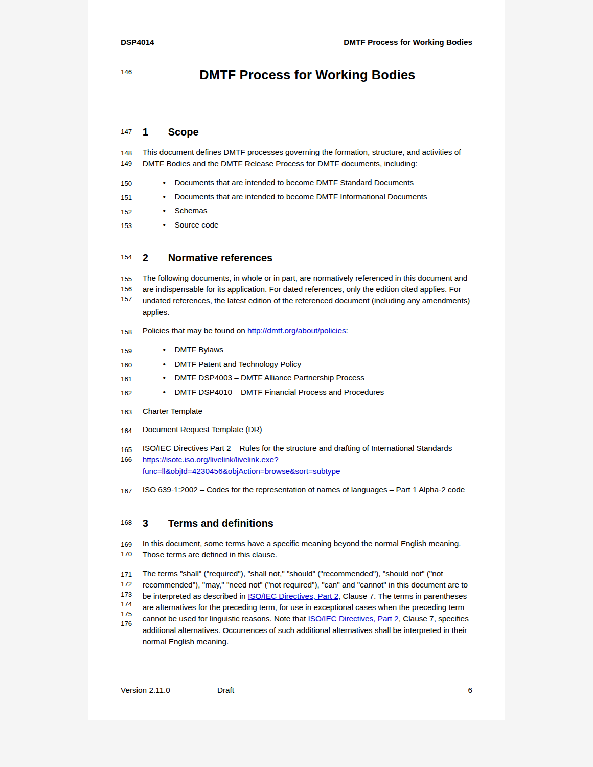DSP4014 DMTF Process for Working Bodies
146
DMTF Process for Working Bodies
147
1 Scope
148
149
This document defines DMTF processes governing the formation, structure, and activities of DMTF Bodies and the DMTF Release Process for DMTF documents, including:
150
•Documents that are intended to become DMTF Standard Documents
151
•Documents that are intended to become DMTF Informational Documents
152
•Schemas
153
•Source code
154
2 Normative references
155
156
157
The following documents, in whole or in part, are normatively referenced in this document and are indispensable for its application. For dated references, only the edition cited applies. For undated references, the latest edition of the referenced document (including any amendments) applies.
158
Policies that may be found on http://dmtf.org/about/policies:
159
•DMTF Bylaws
160
•DMTF Patent and Technology Policy
161
•DMTF DSP4003 – DMTF Alliance Partnership Process
162
•DMTF DSP4010 – DMTF Financial Process and Procedures
163
Charter Template
164
Document Request Template (DR)
165
166
ISO/IEC Directives Part 2 – Rules for the structure and drafting of International Standards
https://isotc.iso.org/livelink/livelink.exe?func=ll&objId=4230456&objAction=browse&sort=subtype
167
ISO 639-1:2002 – Codes for the representation of names of languages – Part 1 Alpha-2 code
168
3 Terms and definitions
169
170
In this document, some terms have a specific meaning beyond the normal English meaning. Those terms are defined in this clause.
171
172
173
174
175
176
The terms "shall" ("required"), "shall not," "should" ("recommended"), "should not" ("not recommended"), "may," "need not" ("not required"), "can" and "cannot" in this document are to be interpreted as described in ISO/IEC Directives, Part 2, Clause 7. The terms in parentheses are alternatives for the preceding term, for use in exceptional cases when the preceding term cannot be used for linguistic reasons. Note that ISO/IEC Directives, Part 2, Clause 7, specifies additional alternatives. Occurrences of such additional alternatives shall be interpreted in their normal English meaning.
Version 2.11.0 Draft 6